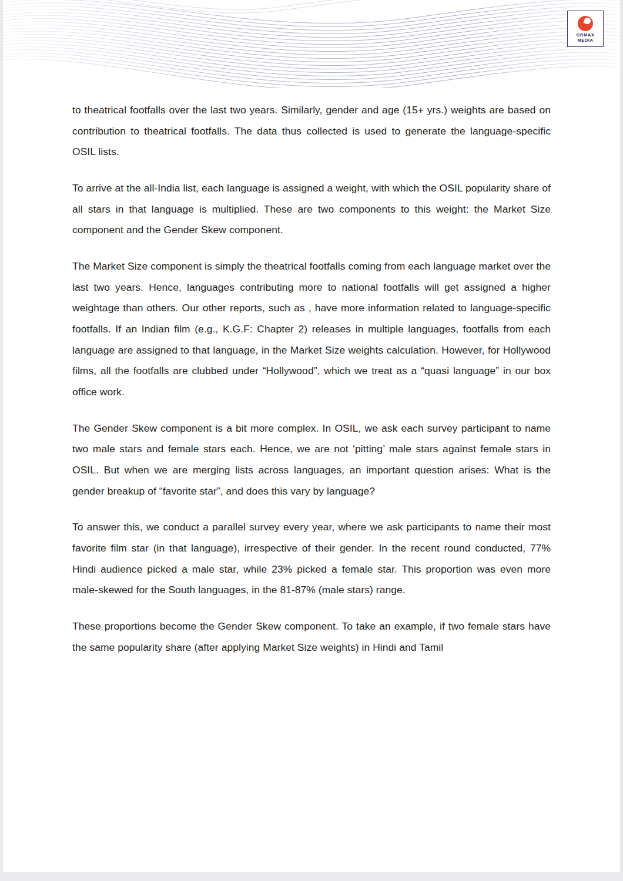ORMAX
MEDIA
to theatrical footfalls over the last two years. Similarly, gender and age (15+ yrs.) weights are based on contribution to theatrical footfalls. The data thus collected is used to generate the language-specific OSIL lists.
To arrive at the all-India list, each language is assigned a weight, with which the OSIL popularity share of all stars in that language is multiplied. These are two components to this weight: the Market Size component and the Gender Skew component.
The Market Size component is simply the theatrical footfalls coming from each language market over the last two years. Hence, languages contributing more to national footfalls will get assigned a higher weightage than others. Our other reports, such as , have more information related to language-specific footfalls. If an Indian film (e.g., K.G.F: Chapter 2) releases in multiple languages, footfalls from each language are assigned to that language, in the Market Size weights calculation. However, for Hollywood films, all the footfalls are clubbed under “Hollywood”, which we treat as a “quasi language” in our box office work.
The Gender Skew component is a bit more complex. In OSIL, we ask each survey participant to name two male stars and female stars each. Hence, we are not ‘pitting’ male stars against female stars in OSIL. But when we are merging lists across languages, an important question arises: What is the gender breakup of “favorite star”, and does this vary by language?
To answer this, we conduct a parallel survey every year, where we ask participants to name their most favorite film star (in that language), irrespective of their gender. In the recent round conducted, 77% Hindi audience picked a male star, while 23% picked a female star. This proportion was even more male-skewed for the South languages, in the 81-87% (male stars) range.
These proportions become the Gender Skew component. To take an example, if two female stars have the same popularity share (after applying Market Size weights) in Hindi and Tamil